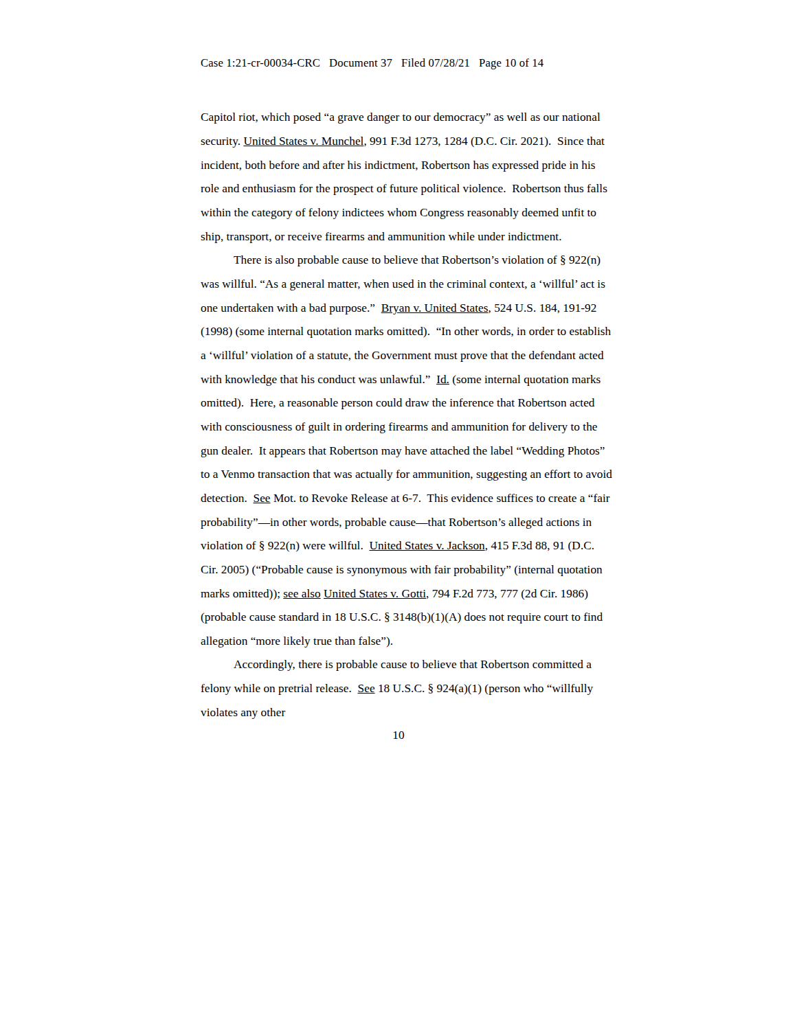Case 1:21-cr-00034-CRC Document 37 Filed 07/28/21 Page 10 of 14
Capitol riot, which posed “a grave danger to our democracy” as well as our national security. United States v. Munchel, 991 F.3d 1273, 1284 (D.C. Cir. 2021). Since that incident, both before and after his indictment, Robertson has expressed pride in his role and enthusiasm for the prospect of future political violence. Robertson thus falls within the category of felony indictees whom Congress reasonably deemed unfit to ship, transport, or receive firearms and ammunition while under indictment.
There is also probable cause to believe that Robertson’s violation of § 922(n) was willful. “As a general matter, when used in the criminal context, a ‘willful’ act is one undertaken with a bad purpose.” Bryan v. United States, 524 U.S. 184, 191-92 (1998) (some internal quotation marks omitted). “In other words, in order to establish a ‘willful’ violation of a statute, the Government must prove that the defendant acted with knowledge that his conduct was unlawful.” Id. (some internal quotation marks omitted). Here, a reasonable person could draw the inference that Robertson acted with consciousness of guilt in ordering firearms and ammunition for delivery to the gun dealer. It appears that Robertson may have attached the label “Wedding Photos” to a Venmo transaction that was actually for ammunition, suggesting an effort to avoid detection. See Mot. to Revoke Release at 6-7. This evidence suffices to create a “fair probability”—in other words, probable cause—that Robertson’s alleged actions in violation of § 922(n) were willful. United States v. Jackson, 415 F.3d 88, 91 (D.C. Cir. 2005) (“Probable cause is synonymous with fair probability” (internal quotation marks omitted)); see also United States v. Gotti, 794 F.2d 773, 777 (2d Cir. 1986) (probable cause standard in 18 U.S.C. § 3148(b)(1)(A) does not require court to find allegation “more likely true than false”).
Accordingly, there is probable cause to believe that Robertson committed a felony while on pretrial release. See 18 U.S.C. § 924(a)(1) (person who “willfully violates any other
10